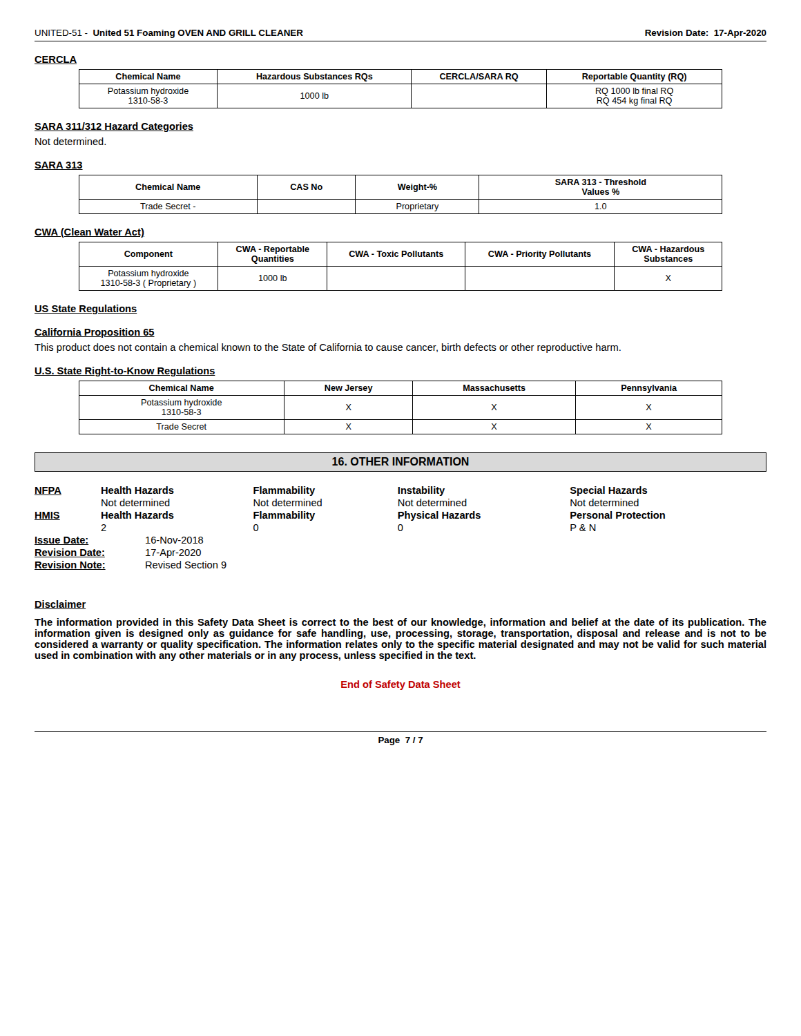UNITED-51 - United 51 Foaming OVEN AND GRILL CLEANER
Revision Date: 17-Apr-2020
CERCLA
| Chemical Name | Hazardous Substances RQs | CERCLA/SARA RQ | Reportable Quantity (RQ) |
| --- | --- | --- | --- |
| Potassium hydroxide 1310-58-3 | 1000 lb | | RQ 1000 lb final RQ RQ 454 kg final RQ |
SARA 311/312 Hazard Categories
Not determined.
SARA 313
| Chemical Name | CAS No | Weight-% | SARA 313 - Threshold Values % |
| --- | --- | --- | --- |
| Trade Secret - | | Proprietary | 1.0 |
CWA (Clean Water Act)
| Component | CWA - Reportable Quantities | CWA - Toxic Pollutants | CWA - Priority Pollutants | CWA - Hazardous Substances |
| --- | --- | --- | --- | --- |
| Potassium hydroxide 1310-58-3 ( Proprietary ) | 1000 lb | | | X |
US State Regulations
California Proposition 65
This product does not contain a chemical known to the State of California to cause cancer, birth defects or other reproductive harm.
U.S. State Right-to-Know Regulations
| Chemical Name | New Jersey | Massachusetts | Pennsylvania |
| --- | --- | --- | --- |
| Potassium hydroxide 1310-58-3 | X | X | X |
| Trade Secret | X | X | X |
16. OTHER INFORMATION
| NFPA | Health Hazards | Flammability | Instability | Special Hazards |
| | Not determined | Not determined | Not determined | Not determined |
| HMIS | Health Hazards | Flammability | Physical Hazards | Personal Protection |
| | 2 | 0 | 0 | P & N |
| Issue Date: | 16-Nov-2018 |
| Revision Date: | 17-Apr-2020 |
| Revision Note: | Revised Section 9 |
Disclaimer
The information provided in this Safety Data Sheet is correct to the best of our knowledge, information and belief at the date of its publication. The information given is designed only as guidance for safe handling, use, processing, storage, transportation, disposal and release and is not to be considered a warranty or quality specification. The information relates only to the specific material designated and may not be valid for such material used in combination with any other materials or in any process, unless specified in the text.
End of Safety Data Sheet
Page 7 / 7